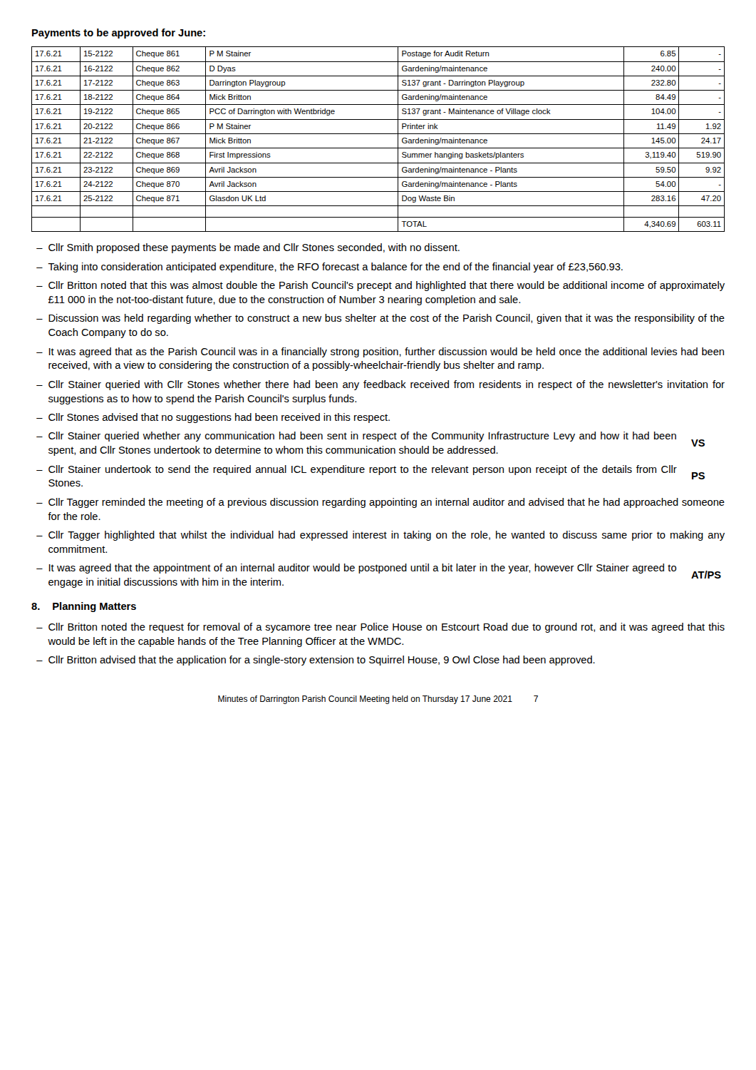Payments to be approved for June:
| 17.6.21 | 15-2122 | Cheque 861 | P M Stainer | Postage for Audit Return | 6.85 | - |
| 17.6.21 | 16-2122 | Cheque 862 | D Dyas | Gardening/maintenance | 240.00 | - |
| 17.6.21 | 17-2122 | Cheque 863 | Darrington Playgroup | S137 grant - Darrington Playgroup | 232.80 | - |
| 17.6.21 | 18-2122 | Cheque 864 | Mick Britton | Gardening/maintenance | 84.49 | - |
| 17.6.21 | 19-2122 | Cheque 865 | PCC of Darrington with Wentbridge | S137 grant - Maintenance of Village clock | 104.00 | - |
| 17.6.21 | 20-2122 | Cheque 866 | P M Stainer | Printer ink | 11.49 | 1.92 |
| 17.6.21 | 21-2122 | Cheque 867 | Mick Britton | Gardening/maintenance | 145.00 | 24.17 |
| 17.6.21 | 22-2122 | Cheque 868 | First Impressions | Summer hanging baskets/planters | 3,119.40 | 519.90 |
| 17.6.21 | 23-2122 | Cheque 869 | Avril Jackson | Gardening/maintenance - Plants | 59.50 | 9.92 |
| 17.6.21 | 24-2122 | Cheque 870 | Avril Jackson | Gardening/maintenance - Plants | 54.00 | - |
| 17.6.21 | 25-2122 | Cheque 871 | Glasdon UK Ltd | Dog Waste Bin | 283.16 | 47.20 |
| | | | | TOTAL | 4,340.69 | 603.11 |
Cllr Smith proposed these payments be made and Cllr Stones seconded, with no dissent.
Taking into consideration anticipated expenditure, the RFO forecast a balance for the end of the financial year of £23,560.93.
Cllr Britton noted that this was almost double the Parish Council's precept and highlighted that there would be additional income of approximately £11 000 in the not-too-distant future, due to the construction of Number 3 nearing completion and sale.
Discussion was held regarding whether to construct a new bus shelter at the cost of the Parish Council, given that it was the responsibility of the Coach Company to do so.
It was agreed that as the Parish Council was in a financially strong position, further discussion would be held once the additional levies had been received, with a view to considering the construction of a possibly-wheelchair-friendly bus shelter and ramp.
Cllr Stainer queried with Cllr Stones whether there had been any feedback received from residents in respect of the newsletter's invitation for suggestions as to how to spend the Parish Council's surplus funds.
Cllr Stones advised that no suggestions had been received in this respect.
Cllr Stainer queried whether any communication had been sent in respect of the Community Infrastructure Levy and how it had been spent, and Cllr Stones undertook to determine to whom this communication should be addressed.
VS
Cllr Stainer undertook to send the required annual ICL expenditure report to the relevant person upon receipt of the details from Cllr Stones.
PS
Cllr Tagger reminded the meeting of a previous discussion regarding appointing an internal auditor and advised that he had approached someone for the role.
Cllr Tagger highlighted that whilst the individual had expressed interest in taking on the role, he wanted to discuss same prior to making any commitment.
It was agreed that the appointment of an internal auditor would be postponed until a bit later in the year, however Cllr Stainer agreed to engage in initial discussions with him in the interim.
AT/PS
8.
Planning Matters
Cllr Britton noted the request for removal of a sycamore tree near Police House on Estcourt Road due to ground rot, and it was agreed that this would be left in the capable hands of the Tree Planning Officer at the WMDC.
Cllr Britton advised that the application for a single-story extension to Squirrel House, 9 Owl Close had been approved.
Minutes of Darrington Parish Council Meeting held on Thursday 17 June 2021 7